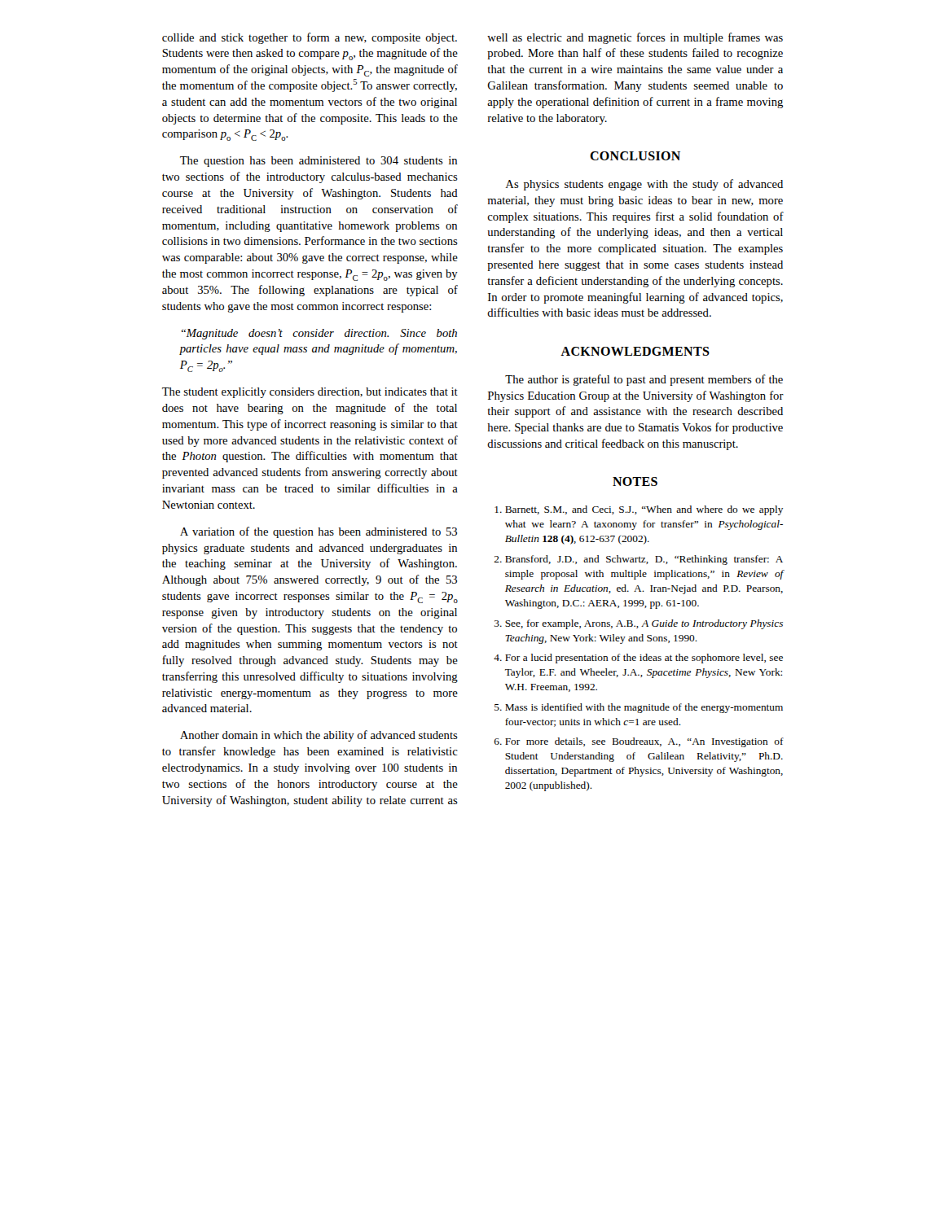collide and stick together to form a new, composite object. Students were then asked to compare po, the magnitude of the momentum of the original objects, with PC, the magnitude of the momentum of the composite object.5 To answer correctly, a student can add the momentum vectors of the two original objects to determine that of the composite. This leads to the comparison po < PC < 2po.
The question has been administered to 304 students in two sections of the introductory calculus-based mechanics course at the University of Washington. Students had received traditional instruction on conservation of momentum, including quantitative homework problems on collisions in two dimensions. Performance in the two sections was comparable: about 30% gave the correct response, while the most common incorrect response, PC = 2po, was given by about 35%. The following explanations are typical of students who gave the most common incorrect response:
“Magnitude doesn’t consider direction. Since both particles have equal mass and magnitude of momentum, PC = 2po.”
The student explicitly considers direction, but indicates that it does not have bearing on the magnitude of the total momentum. This type of incorrect reasoning is similar to that used by more advanced students in the relativistic context of the Photon question. The difficulties with momentum that prevented advanced students from answering correctly about invariant mass can be traced to similar difficulties in a Newtonian context.
A variation of the question has been administered to 53 physics graduate students and advanced undergraduates in the teaching seminar at the University of Washington. Although about 75% answered correctly, 9 out of the 53 students gave incorrect responses similar to the PC = 2po response given by introductory students on the original version of the question. This suggests that the tendency to add magnitudes when summing momentum vectors is not fully resolved through advanced study. Students may be transferring this unresolved difficulty to situations involving relativistic energy-momentum as they progress to more advanced material.
Another domain in which the ability of advanced students to transfer knowledge has been examined is relativistic electrodynamics. In a study involving over 100 students in two sections of the honors introductory course at the University of Washington, student ability to relate current as well as electric and magnetic forces in multiple frames was probed. More than half of these students failed to recognize that the current in a wire maintains the same value under a Galilean transformation. Many students seemed unable to apply the operational definition of current in a frame moving relative to the laboratory.
Conclusion
As physics students engage with the study of advanced material, they must bring basic ideas to bear in new, more complex situations. This requires first a solid foundation of understanding of the underlying ideas, and then a vertical transfer to the more complicated situation. The examples presented here suggest that in some cases students instead transfer a deficient understanding of the underlying concepts. In order to promote meaningful learning of advanced topics, difficulties with basic ideas must be addressed.
Acknowledgments
The author is grateful to past and present members of the Physics Education Group at the University of Washington for their support of and assistance with the research described here. Special thanks are due to Stamatis Vokos for productive discussions and critical feedback on this manuscript.
Notes
Barnett, S.M., and Ceci, S.J., “When and where do we apply what we learn? A taxonomy for transfer” in Psychological-Bulletin 128 (4), 612-637 (2002).
Bransford, J.D., and Schwartz, D., “Rethinking transfer: A simple proposal with multiple implications,” in Review of Research in Education, ed. A. Iran-Nejad and P.D. Pearson, Washington, D.C.: AERA, 1999, pp. 61-100.
See, for example, Arons, A.B., A Guide to Introductory Physics Teaching, New York: Wiley and Sons, 1990.
For a lucid presentation of the ideas at the sophomore level, see Taylor, E.F. and Wheeler, J.A., Spacetime Physics, New York: W.H. Freeman, 1992.
Mass is identified with the magnitude of the energy-momentum four-vector; units in which c=1 are used.
For more details, see Boudreaux, A., “An Investigation of Student Understanding of Galilean Relativity,” Ph.D. dissertation, Department of Physics, University of Washington, 2002 (unpublished).